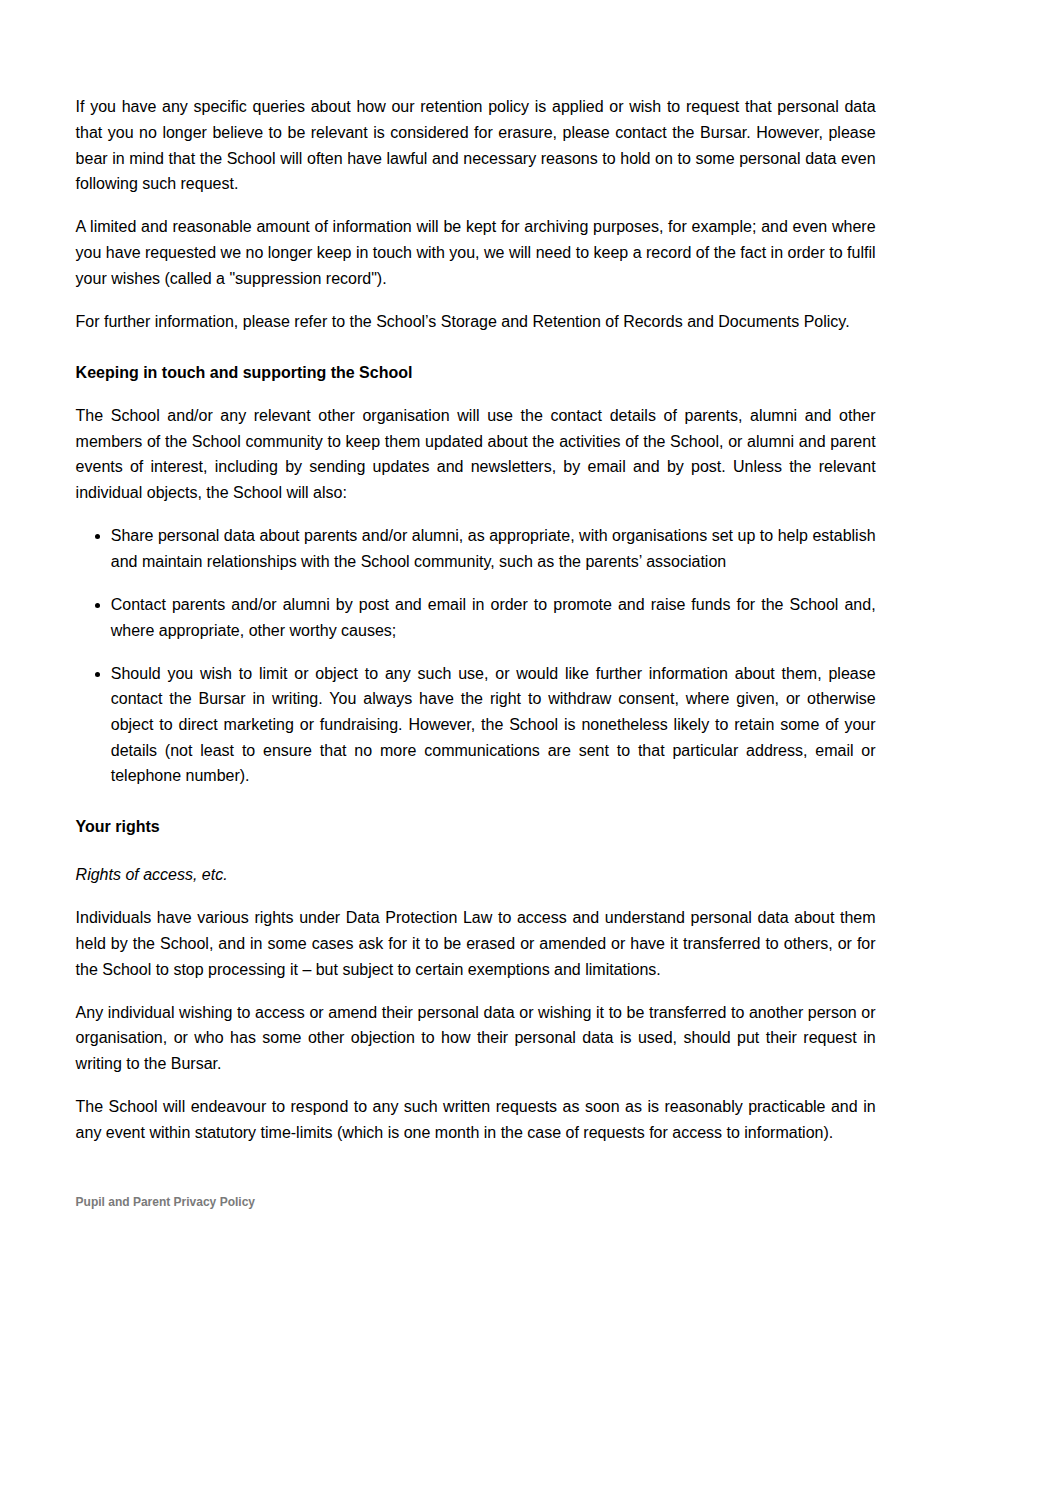If you have any specific queries about how our retention policy is applied or wish to request that personal data that you no longer believe to be relevant is considered for erasure, please contact the Bursar. However, please bear in mind that the School will often have lawful and necessary reasons to hold on to some personal data even following such request.
A limited and reasonable amount of information will be kept for archiving purposes, for example; and even where you have requested we no longer keep in touch with you, we will need to keep a record of the fact in order to fulfil your wishes (called a "suppression record").
For further information, please refer to the School’s Storage and Retention of Records and Documents Policy.
Keeping in touch and supporting the School
The School and/or any relevant other organisation will use the contact details of parents, alumni and other members of the School community to keep them updated about the activities of the School, or alumni and parent events of interest, including by sending updates and newsletters, by email and by post. Unless the relevant individual objects, the School will also:
Share personal data about parents and/or alumni, as appropriate, with organisations set up to help establish and maintain relationships with the School community, such as the parents’ association
Contact parents and/or alumni by post and email in order to promote and raise funds for the School and, where appropriate, other worthy causes;
Should you wish to limit or object to any such use, or would like further information about them, please contact the Bursar in writing. You always have the right to withdraw consent, where given, or otherwise object to direct marketing or fundraising. However, the School is nonetheless likely to retain some of your details (not least to ensure that no more communications are sent to that particular address, email or telephone number).
Your rights
Rights of access, etc.
Individuals have various rights under Data Protection Law to access and understand personal data about them held by the School, and in some cases ask for it to be erased or amended or have it transferred to others, or for the School to stop processing it – but subject to certain exemptions and limitations.
Any individual wishing to access or amend their personal data or wishing it to be transferred to another person or organisation, or who has some other objection to how their personal data is used, should put their request in writing to the Bursar.
The School will endeavour to respond to any such written requests as soon as is reasonably practicable and in any event within statutory time-limits (which is one month in the case of requests for access to information).
Pupil and Parent Privacy Policy